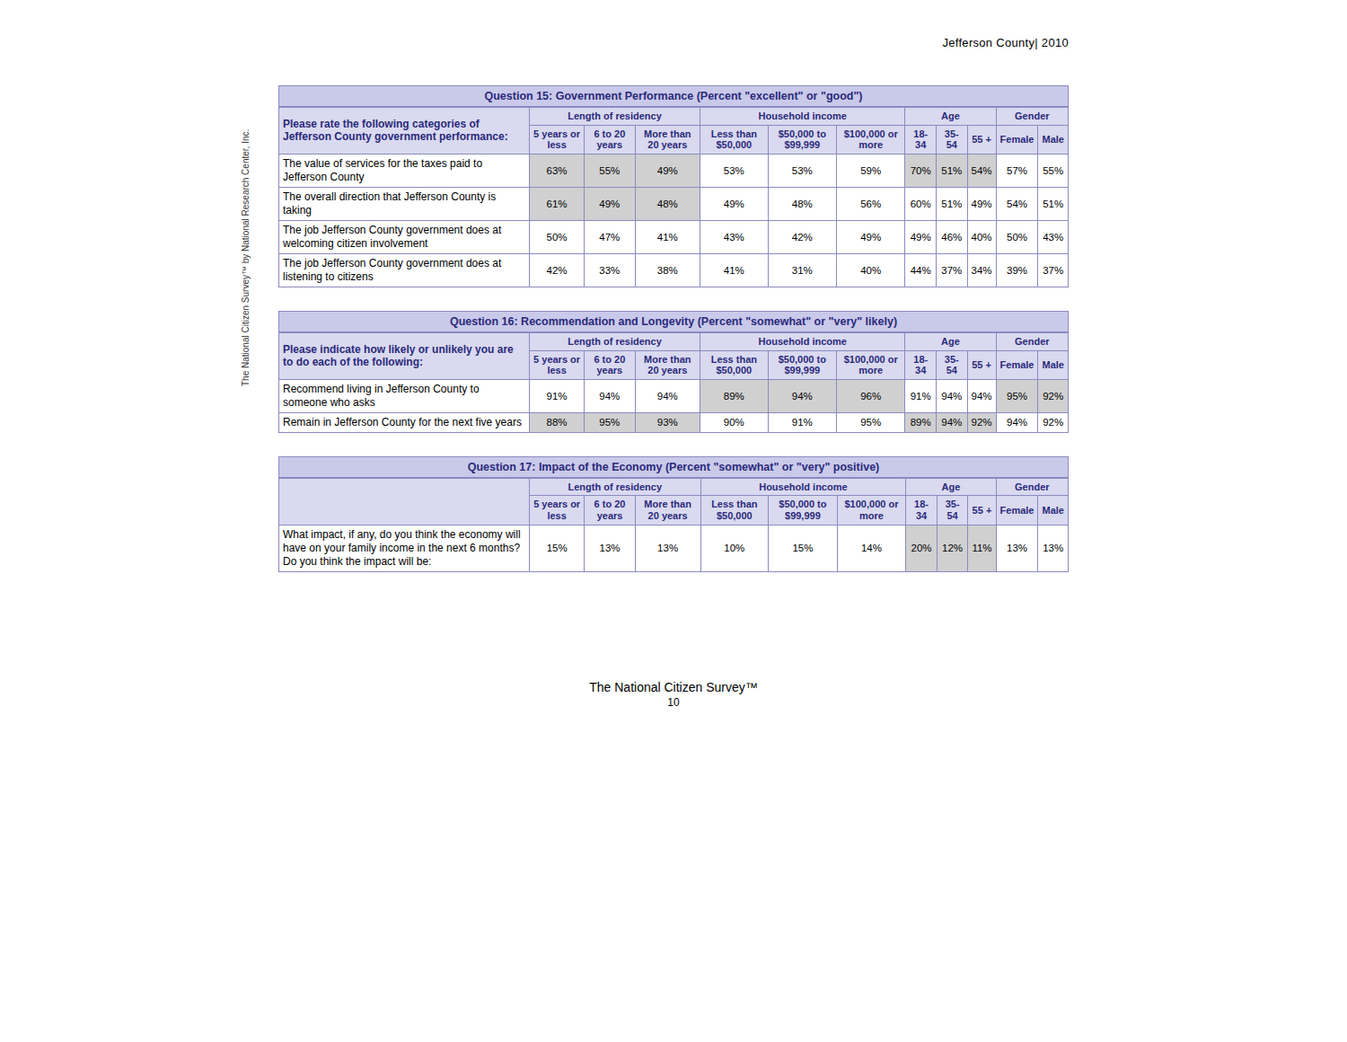The National Citizen Survey™ by National Research Center, Inc.
Jefferson County| 2010
Question 15: Government Performance (Percent "excellent" or "good")
| Please rate the following categories of Jefferson County government performance: | Length of residency | Household income | Age | Gender |
| --- | --- | --- | --- | --- |
| 5 years or less | 6 to 20 years | More than 20 years | Less than $50,000 | $50,000 to $99,999 | $100,000 or more | 18-34 | 35-54 | 55 + | Female | Male |
| The value of services for the taxes paid to Jefferson County | 63% | 55% | 49% | 53% | 53% | 59% | 70% | 51% | 54% | 57% | 55% |
| The overall direction that Jefferson County is taking | 61% | 49% | 48% | 49% | 48% | 56% | 60% | 51% | 49% | 54% | 51% |
| The job Jefferson County government does at welcoming citizen involvement | 50% | 47% | 41% | 43% | 42% | 49% | 49% | 46% | 40% | 50% | 43% |
| The job Jefferson County government does at listening to citizens | 42% | 33% | 38% | 41% | 31% | 40% | 44% | 37% | 34% | 39% | 37% |
Question 16: Recommendation and Longevity (Percent "somewhat" or "very" likely)
| Please indicate how likely or unlikely you are to do each of the following: | Length of residency | Household income | Age | Gender |
| --- | --- | --- | --- | --- |
| 5 years or less | 6 to 20 years | More than 20 years | Less than $50,000 | $50,000 to $99,999 | $100,000 or more | 18-34 | 35-54 | 55 + | Female | Male |
| Recommend living in Jefferson County to someone who asks | 91% | 94% | 94% | 89% | 94% | 96% | 91% | 94% | 94% | 95% | 92% |
| Remain in Jefferson County for the next five years | 88% | 95% | 93% | 90% | 91% | 95% | 89% | 94% | 92% | 94% | 92% |
Question 17: Impact of the Economy (Percent "somewhat" or "very" positive)
| | Length of residency | Household income | Age | Gender |
| --- | --- | --- | --- | --- |
| 5 years or less | 6 to 20 years | More than 20 years | Less than $50,000 | $50,000 to $99,999 | $100,000 or more | 18-34 | 35-54 | 55 + | Female | Male |
| What impact, if any, do you think the economy will have on your family income in the next 6 months? Do you think the impact will be: | 15% | 13% | 13% | 10% | 15% | 14% | 20% | 12% | 11% | 13% | 13% |
The National Citizen Survey™
10